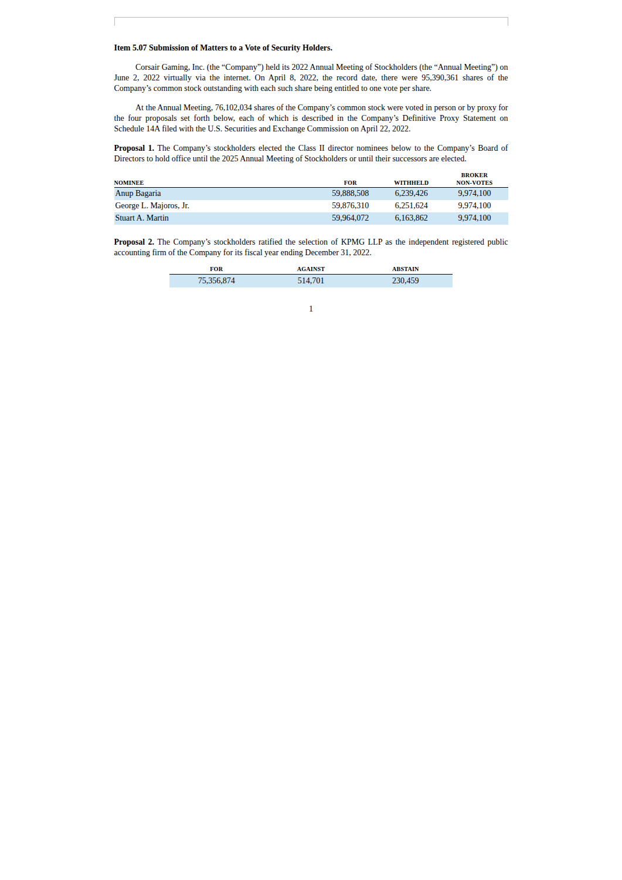Item 5.07 Submission of Matters to a Vote of Security Holders.
Corsair Gaming, Inc. (the “Company”) held its 2022 Annual Meeting of Stockholders (the “Annual Meeting”) on June 2, 2022 virtually via the internet. On April 8, 2022, the record date, there were 95,390,361 shares of the Company’s common stock outstanding with each such share being entitled to one vote per share.
At the Annual Meeting, 76,102,034 shares of the Company’s common stock were voted in person or by proxy for the four proposals set forth below, each of which is described in the Company’s Definitive Proxy Statement on Schedule 14A filed with the U.S. Securities and Exchange Commission on April 22, 2022.
Proposal 1. The Company’s stockholders elected the Class II director nominees below to the Company’s Board of Directors to hold office until the 2025 Annual Meeting of Stockholders or until their successors are elected.
| | | | BROKER |
| --- | --- | --- | --- |
| NOMINEE | FOR | WITHHELD | NON-VOTES |
| Anup Bagaria | 59,888,508 | 6,239,426 | 9,974,100 |
| George L. Majoros, Jr. | 59,876,310 | 6,251,624 | 9,974,100 |
| Stuart A. Martin | 59,964,072 | 6,163,862 | 9,974,100 |
Proposal 2. The Company’s stockholders ratified the selection of KPMG LLP as the independent registered public accounting firm of the Company for its fiscal year ending December 31, 2022.
| FOR | AGAINST | ABSTAIN |
| --- | --- | --- |
| 75,356,874 | 514,701 | 230,459 |
1